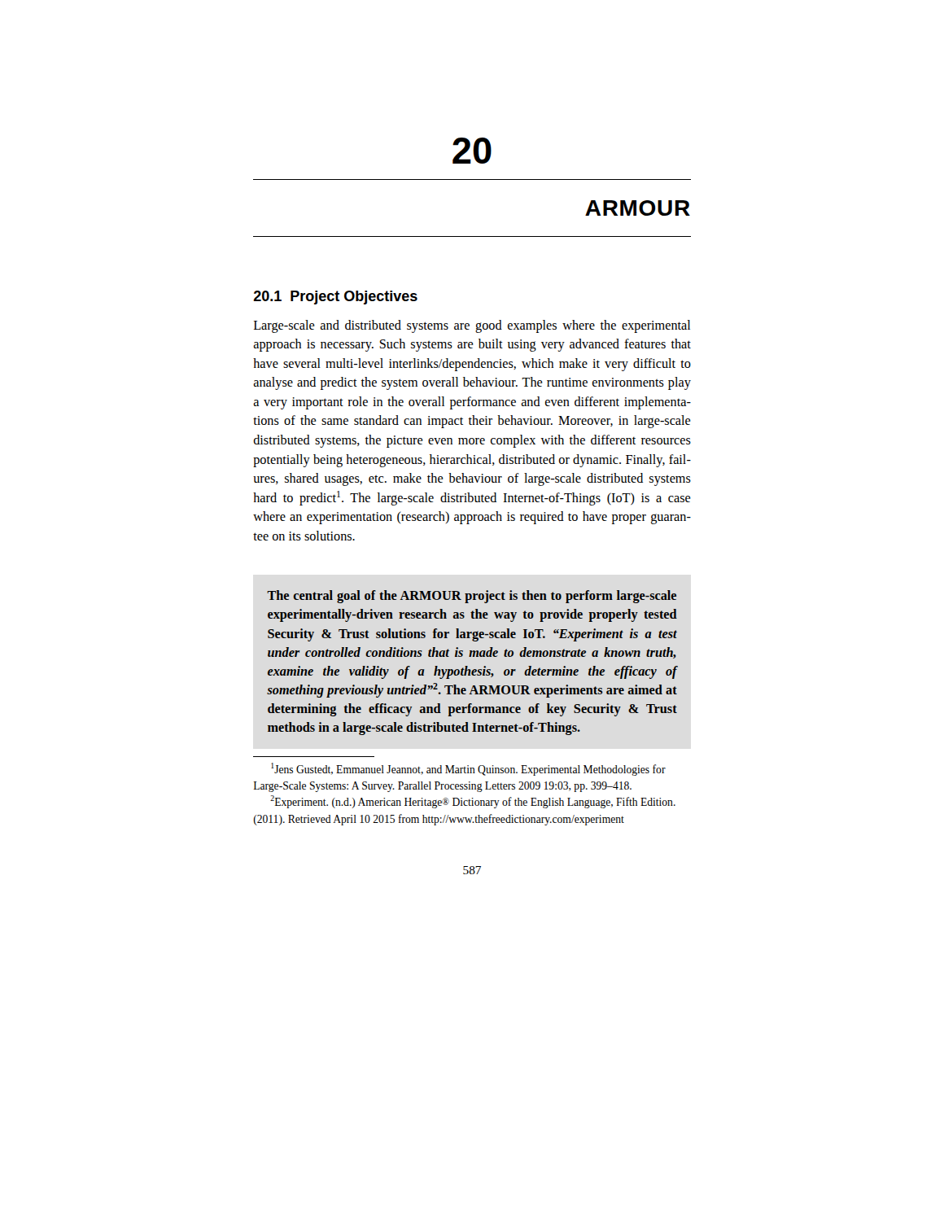20
ARMOUR
20.1 Project Objectives
Large-scale and distributed systems are good examples where the experimental approach is necessary. Such systems are built using very advanced features that have several multi-level interlinks/dependencies, which make it very difficult to analyse and predict the system overall behaviour. The runtime environments play a very important role in the overall performance and even different implementations of the same standard can impact their behaviour. Moreover, in large-scale distributed systems, the picture even more complex with the different resources potentially being heterogeneous, hierarchical, distributed or dynamic. Finally, failures, shared usages, etc. make the behaviour of large-scale distributed systems hard to predict1. The large-scale distributed Internet-of-Things (IoT) is a case where an experimentation (research) approach is required to have proper guarantee on its solutions.
The central goal of the ARMOUR project is then to perform large-scale experimentally-driven research as the way to provide properly tested Security & Trust solutions for large-scale IoT. “Experiment is a test under controlled conditions that is made to demonstrate a known truth, examine the validity of a hypothesis, or determine the efficacy of something previously untried”2. The ARMOUR experiments are aimed at determining the efficacy and performance of key Security & Trust methods in a large-scale distributed Internet-of-Things.
1Jens Gustedt, Emmanuel Jeannot, and Martin Quinson. Experimental Methodologies for
Large-Scale Systems: A Survey. Parallel Processing Letters 2009 19:03, pp. 399–418.
2Experiment. (n.d.) American Heritage® Dictionary of the English Language, Fifth Edition.
(2011). Retrieved April 10 2015 from http://www.thefreedictionary.com/experiment
587